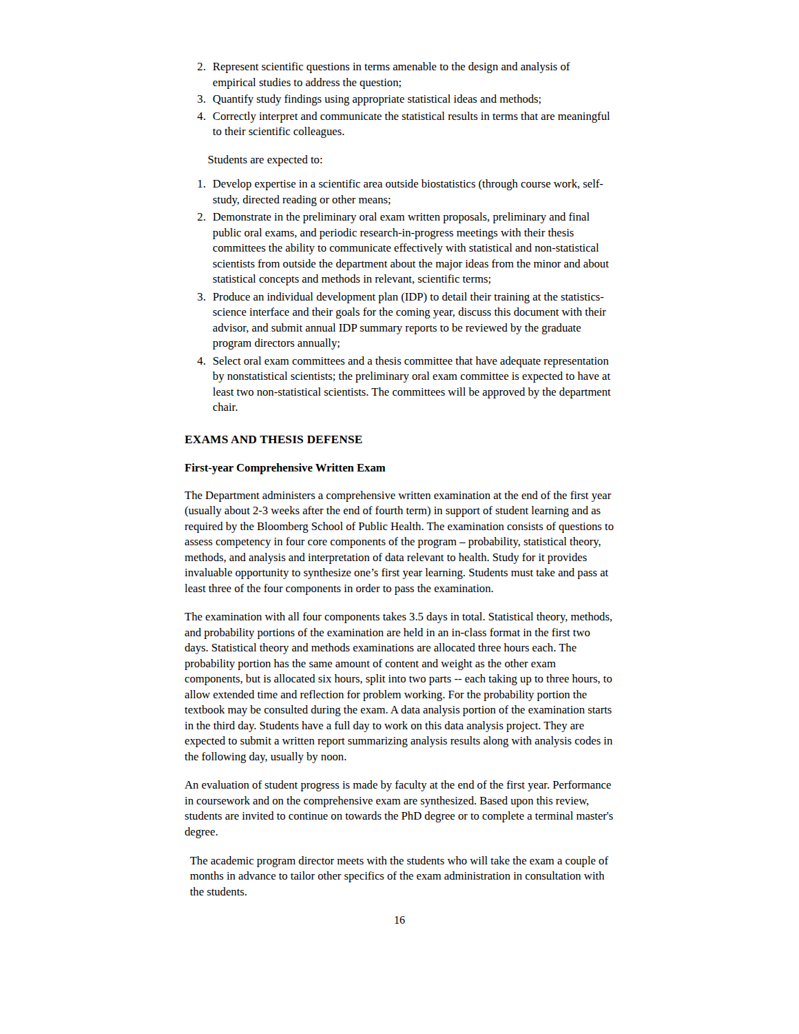Represent scientific questions in terms amenable to the design and analysis of empirical studies to address the question;
Quantify study findings using appropriate statistical ideas and methods;
Correctly interpret and communicate the statistical results in terms that are meaningful to their scientific colleagues.
Students are expected to:
Develop expertise in a scientific area outside biostatistics (through course work, self-study, directed reading or other means;
Demonstrate in the preliminary oral exam written proposals, preliminary and final public oral exams, and periodic research-in-progress meetings with their thesis committees the ability to communicate effectively with statistical and non-statistical scientists from outside the department about the major ideas from the minor and about statistical concepts and methods in relevant, scientific terms;
Produce an individual development plan (IDP) to detail their training at the statistics-science interface and their goals for the coming year, discuss this document with their advisor, and submit annual IDP summary reports to be reviewed by the graduate program directors annually;
Select oral exam committees and a thesis committee that have adequate representation by nonstatistical scientists; the preliminary oral exam committee is expected to have at least two non-statistical scientists. The committees will be approved by the department chair.
EXAMS AND THESIS DEFENSE
First-year Comprehensive Written Exam
The Department administers a comprehensive written examination at the end of the first year (usually about 2-3 weeks after the end of fourth term) in support of student learning and as required by the Bloomberg School of Public Health. The examination consists of questions to assess competency in four core components of the program – probability, statistical theory, methods, and analysis and interpretation of data relevant to health. Study for it provides invaluable opportunity to synthesize one’s first year learning. Students must take and pass at least three of the four components in order to pass the examination.
The examination with all four components takes 3.5 days in total. Statistical theory, methods, and probability portions of the examination are held in an in-class format in the first two days. Statistical theory and methods examinations are allocated three hours each. The probability portion has the same amount of content and weight as the other exam components, but is allocated six hours, split into two parts -- each taking up to three hours, to allow extended time and reflection for problem working. For the probability portion the textbook may be consulted during the exam. A data analysis portion of the examination starts in the third day. Students have a full day to work on this data analysis project. They are expected to submit a written report summarizing analysis results along with analysis codes in the following day, usually by noon.
An evaluation of student progress is made by faculty at the end of the first year. Performance in coursework and on the comprehensive exam are synthesized. Based upon this review, students are invited to continue on towards the PhD degree or to complete a terminal master's degree.
The academic program director meets with the students who will take the exam a couple of months in advance to tailor other specifics of the exam administration in consultation with the students.
16